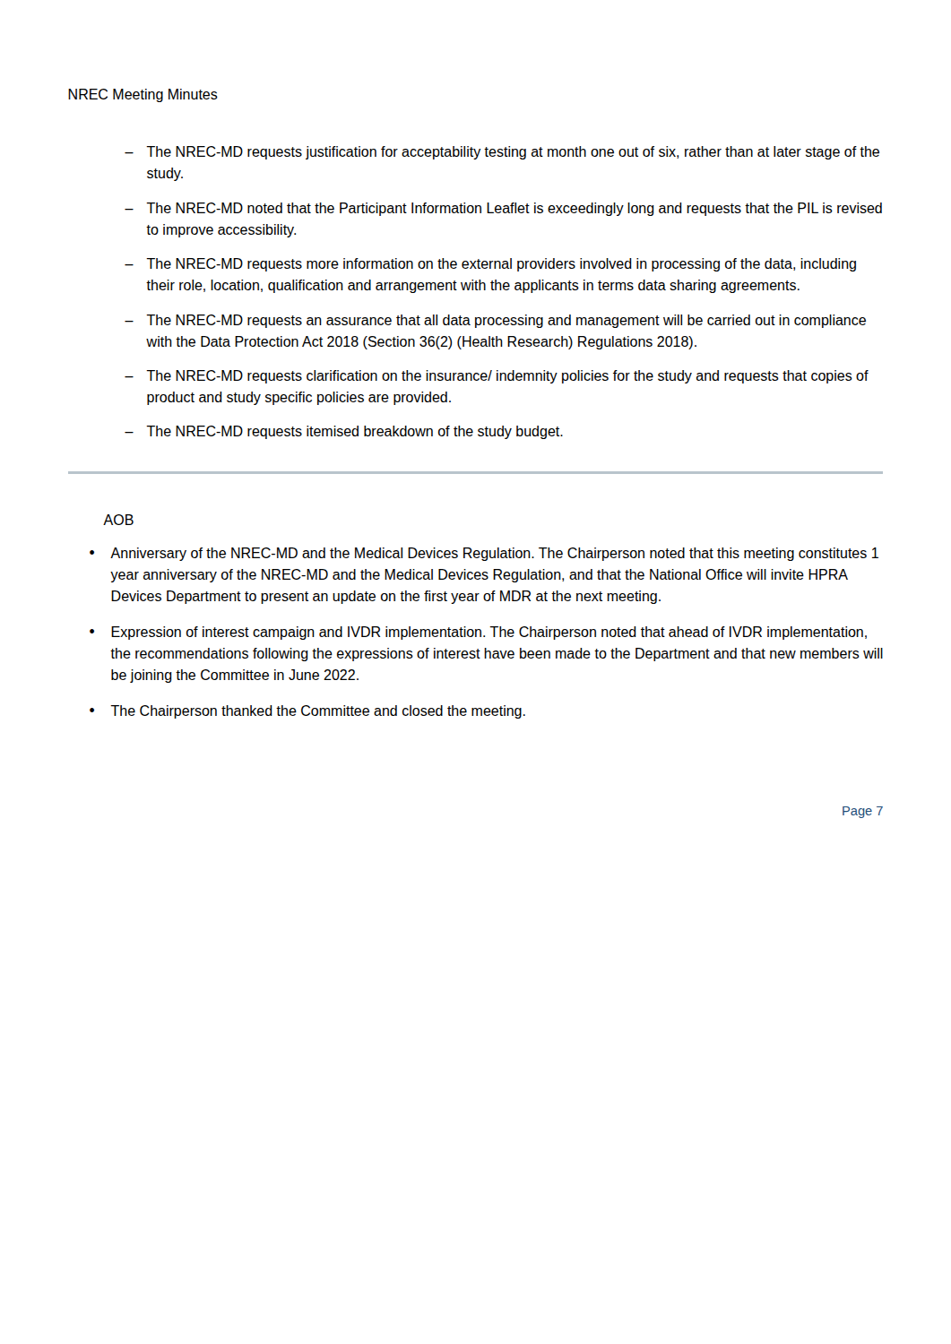NREC Meeting Minutes
The NREC-MD requests justification for acceptability testing at month one out of six, rather than at later stage of the study.
The NREC-MD noted that the Participant Information Leaflet is exceedingly long and requests that the PIL is revised to improve accessibility.
The NREC-MD requests more information on the external providers involved in processing of the data, including their role, location, qualification and arrangement with the applicants in terms data sharing agreements.
The NREC-MD requests an assurance that all data processing and management will be carried out in compliance with the Data Protection Act 2018 (Section 36(2) (Health Research) Regulations 2018).
The NREC-MD requests clarification on the insurance/ indemnity policies for the study and requests that copies of product and study specific policies are provided.
The NREC-MD requests itemised breakdown of the study budget.
AOB
Anniversary of the NREC-MD and the Medical Devices Regulation. The Chairperson noted that this meeting constitutes 1 year anniversary of the NREC-MD and the Medical Devices Regulation, and that the National Office will invite HPRA Devices Department to present an update on the first year of MDR at the next meeting.
Expression of interest campaign and IVDR implementation. The Chairperson noted that ahead of IVDR implementation, the recommendations following the expressions of interest have been made to the Department and that new members will be joining the Committee in June 2022.
The Chairperson thanked the Committee and closed the meeting.
Page 7